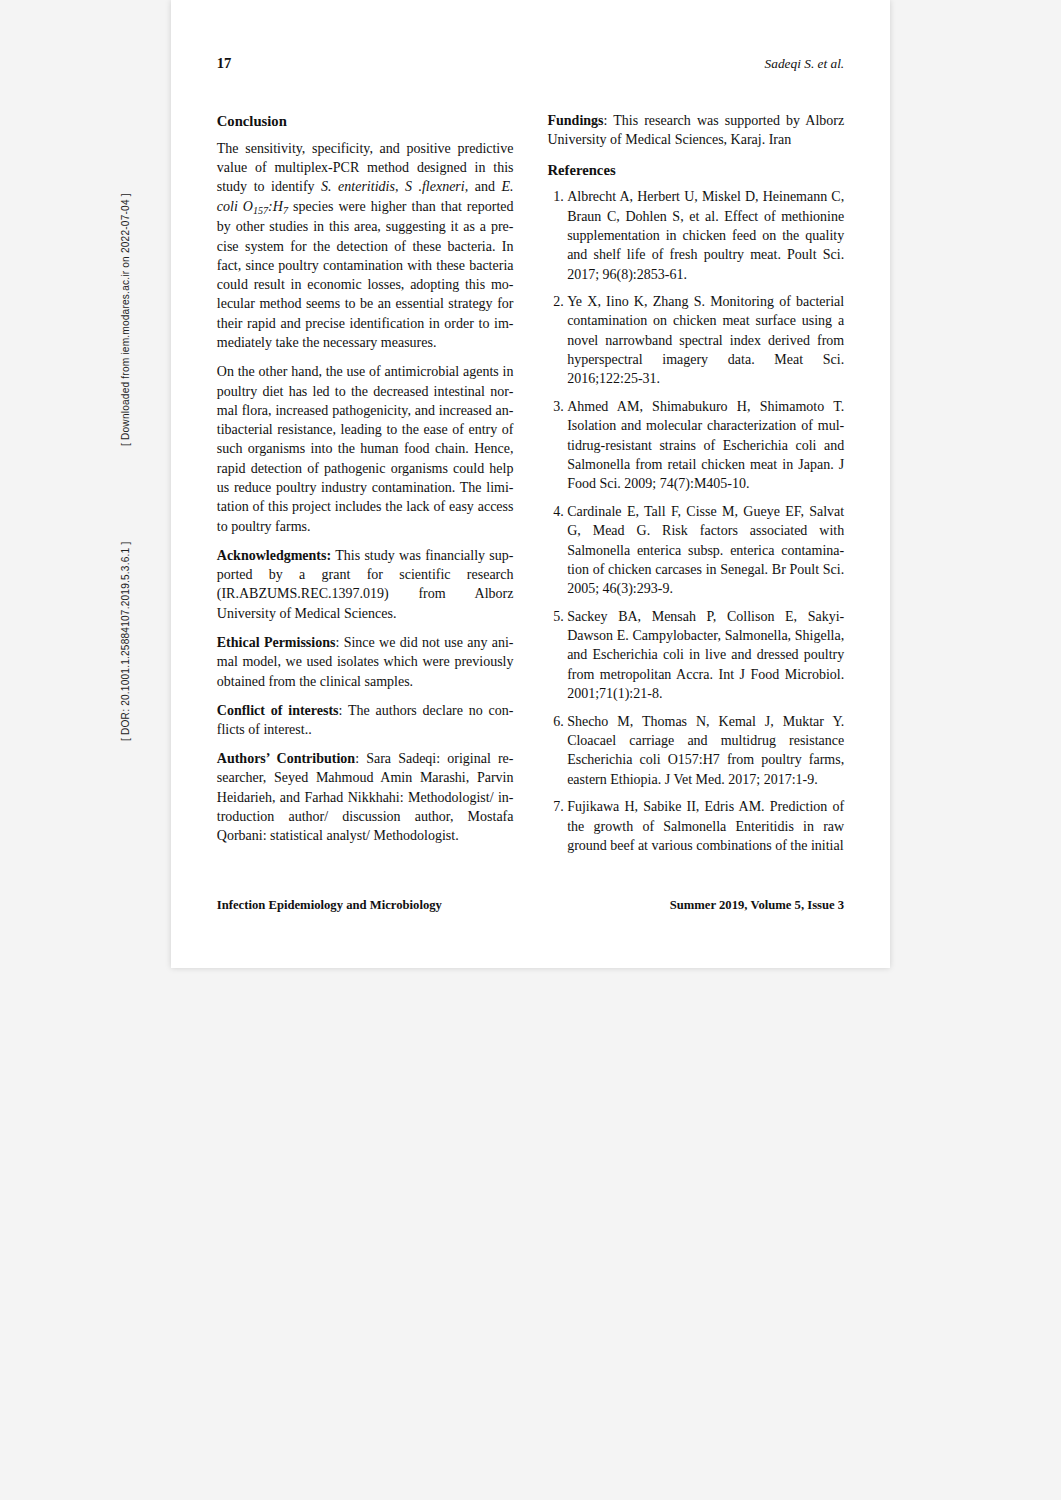[ DOR: 20.1001.1.25884107.2019.5.3.6.1 ]
[ Downloaded from iem.modares.ac.ir on 2022-07-04 ]
17
Sadeqi S. et al.
Conclusion
The sensitivity, specificity, and positive predictive value of multiplex-PCR method designed in this study to identify S. enteritidis, S .flexneri, and E. coli O157:H7 species were higher than that reported by other studies in this area, suggesting it as a precise system for the detection of these bacteria. In fact, since poultry contamination with these bacteria could result in economic losses, adopting this molecular method seems to be an essential strategy for their rapid and precise identification in order to immediately take the necessary measures.
On the other hand, the use of antimicrobial agents in poultry diet has led to the decreased intestinal normal flora, increased pathogenicity, and increased antibacterial resistance, leading to the ease of entry of such organisms into the human food chain. Hence, rapid detection of pathogenic organisms could help us reduce poultry industry contamination. The limitation of this project includes the lack of easy access to poultry farms.
Acknowledgments: This study was financially supported by a grant for scientific research (IR.ABZUMS.REC.1397.019) from Alborz University of Medical Sciences.
Ethical Permissions: Since we did not use any animal model, we used isolates which were previously obtained from the clinical samples.
Conflict of interests: The authors declare no conflicts of interest..
Authors’ Contribution: Sara Sadeqi: original researcher, Seyed Mahmoud Amin Marashi, Parvin Heidarieh, and Farhad Nikkhahi: Methodologist/ introduction author/ discussion author, Mostafa Qorbani: statistical analyst/ Methodologist.
Fundings: This research was supported by Alborz University of Medical Sciences, Karaj. Iran
References
Albrecht A, Herbert U, Miskel D, Heinemann C, Braun C, Dohlen S, et al. Effect of methionine supplementation in chicken feed on the quality and shelf life of fresh poultry meat. Poult Sci. 2017; 96(8):2853-61.
Ye X, Iino K, Zhang S. Monitoring of bacterial contamination on chicken meat surface using a novel narrowband spectral index derived from hyperspectral imagery data. Meat Sci. 2016;122:25-31.
Ahmed AM, Shimabukuro H, Shimamoto T. Isolation and molecular characterization of multidrug-resistant strains of Escherichia coli and Salmonella from retail chicken meat in Japan. J Food Sci. 2009; 74(7):M405-10.
Cardinale E, Tall F, Cisse M, Gueye EF, Salvat G, Mead G. Risk factors associated with Salmonella enterica subsp. enterica contamination of chicken carcases in Senegal. Br Poult Sci. 2005; 46(3):293-9.
Sackey BA, Mensah P, Collison E, Sakyi-Dawson E. Campylobacter, Salmonella, Shigella, and Escherichia coli in live and dressed poultry from metropolitan Accra. Int J Food Microbiol. 2001;71(1):21-8.
Shecho M, Thomas N, Kemal J, Muktar Y. Cloacael carriage and multidrug resistance Escherichia coli O157:H7 from poultry farms, eastern Ethiopia. J Vet Med. 2017; 2017:1-9.
Fujikawa H, Sabike II, Edris AM. Prediction of the growth of Salmonella Enteritidis in raw ground beef at various combinations of the initial
Infection Epidemiology and Microbiology
Summer 2019, Volume 5, Issue 3